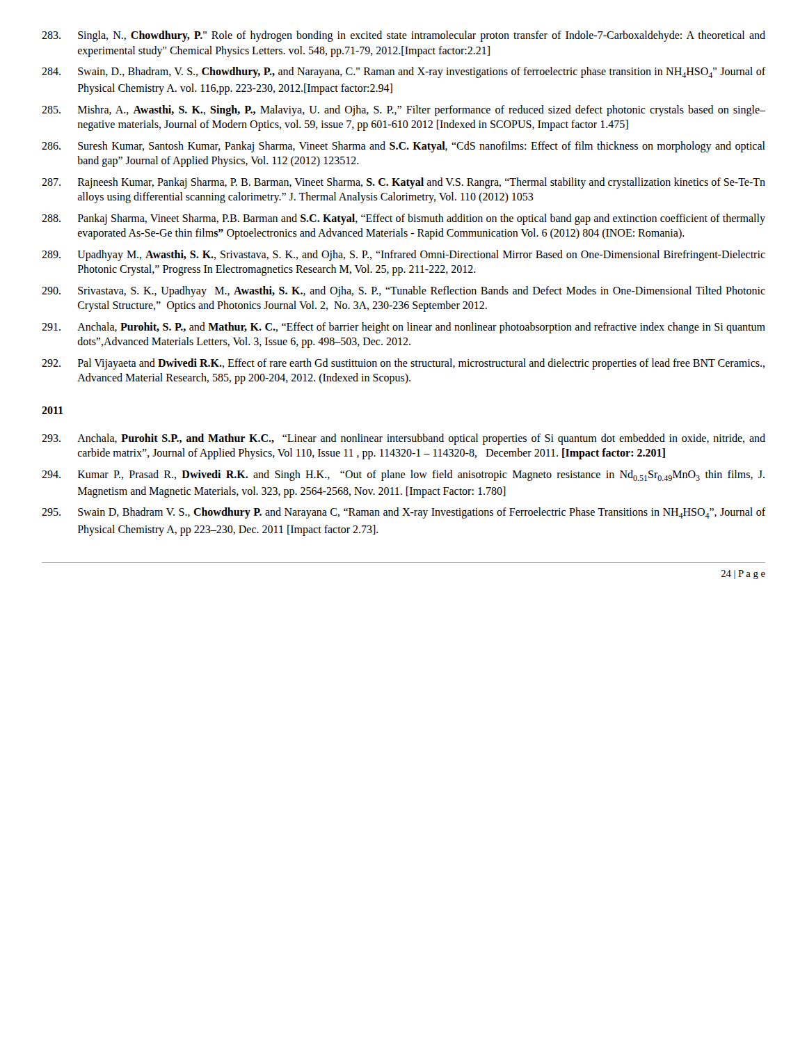283. Singla, N., Chowdhury, P." Role of hydrogen bonding in excited state intramolecular proton transfer of Indole-7-Carboxaldehyde: A theoretical and experimental study" Chemical Physics Letters. vol. 548, pp.71-79, 2012.[Impact factor:2.21]
284. Swain, D., Bhadram, V. S., Chowdhury, P., and Narayana, C." Raman and X-ray investigations of ferroelectric phase transition in NH4HSO4" Journal of Physical Chemistry A. vol. 116,pp. 223-230, 2012.[Impact factor:2.94]
285. Mishra, A., Awasthi, S. K., Singh, P., Malaviya, U. and Ojha, S. P.,” Filter performance of reduced sized defect photonic crystals based on single–negative materials, Journal of Modern Optics, vol. 59, issue 7, pp 601-610 2012 [Indexed in SCOPUS, Impact factor 1.475]
286. Suresh Kumar, Santosh Kumar, Pankaj Sharma, Vineet Sharma and S.C. Katyal, “CdS nanofilms: Effect of film thickness on morphology and optical band gap” Journal of Applied Physics, Vol. 112 (2012) 123512.
287. Rajneesh Kumar, Pankaj Sharma, P. B. Barman, Vineet Sharma, S. C. Katyal and V.S. Rangra, “Thermal stability and crystallization kinetics of Se-Te-Tn alloys using differential scanning calorimetry.” J. Thermal Analysis Calorimetry, Vol. 110 (2012) 1053
288. Pankaj Sharma, Vineet Sharma, P.B. Barman and S.C. Katyal, “Effect of bismuth addition on the optical band gap and extinction coefficient of thermally evaporated As-Se-Ge thin films” Optoelectronics and Advanced Materials - Rapid Communication Vol. 6 (2012) 804 (INOE: Romania).
289. Upadhyay M., Awasthi, S. K., Srivastava, S. K., and Ojha, S. P., “Infrared Omni-Directional Mirror Based on One-Dimensional Birefringent-Dielectric Photonic Crystal,” Progress In Electromagnetics Research M, Vol. 25, pp. 211-222, 2012.
290. Srivastava, S. K., Upadhyay M., Awasthi, S. K., and Ojha, S. P., “Tunable Reflection Bands and Defect Modes in One-Dimensional Tilted Photonic Crystal Structure,” Optics and Photonics Journal Vol. 2, No. 3A, 230-236 September 2012.
291. Anchala, Purohit, S. P., and Mathur, K. C., “Effect of barrier height on linear and nonlinear photoabsorption and refractive index change in Si quantum dots”,Advanced Materials Letters, Vol. 3, Issue 6, pp. 498–503, Dec. 2012.
292. Pal Vijayaeta and Dwivedi R.K., Effect of rare earth Gd sustittuion on the structural, microstructural and dielectric properties of lead free BNT Ceramics., Advanced Material Research, 585, pp 200-204, 2012. (Indexed in Scopus).
2011
293. Anchala, Purohit S.P., and Mathur K.C., “Linear and nonlinear intersubband optical properties of Si quantum dot embedded in oxide, nitride, and carbide matrix”, Journal of Applied Physics, Vol 110, Issue 11 , pp. 114320-1 – 114320-8, December 2011. [Impact factor: 2.201]
294. Kumar P., Prasad R., Dwivedi R.K. and Singh H.K., “Out of plane low field anisotropic Magneto resistance in Nd0.51Sr0.49MnO3 thin films, J. Magnetism and Magnetic Materials, vol. 323, pp. 2564-2568, Nov. 2011. [Impact Factor: 1.780]
295. Swain D, Bhadram V. S., Chowdhury P. and Narayana C, “Raman and X-ray Investigations of Ferroelectric Phase Transitions in NH4HSO4”, Journal of Physical Chemistry A, pp 223–230, Dec. 2011 [Impact factor 2.73].
24 | P a g e